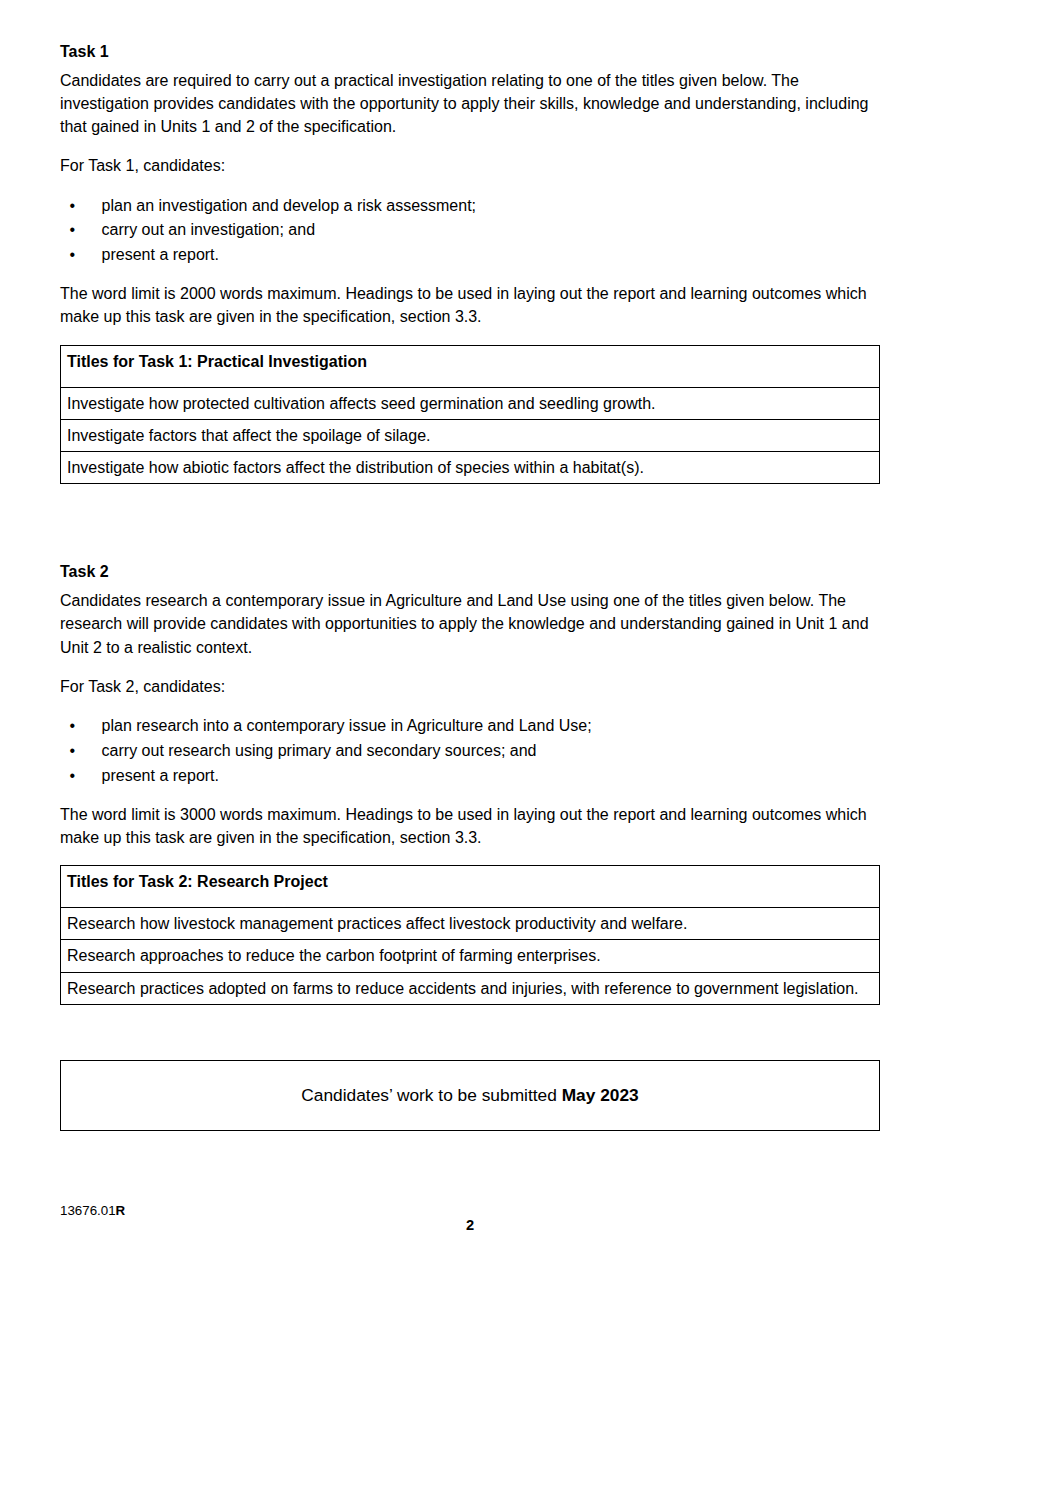Task 1
Candidates are required to carry out a practical investigation relating to one of the titles given below. The investigation provides candidates with the opportunity to apply their skills, knowledge and understanding, including that gained in Units 1 and 2 of the specification.
For Task 1, candidates:
plan an investigation and develop a risk assessment;
carry out an investigation; and
present a report.
The word limit is 2000 words maximum. Headings to be used in laying out the report and learning outcomes which make up this task are given in the specification, section 3.3.
| Titles for Task 1: Practical Investigation |
| Investigate how protected cultivation affects seed germination and seedling growth. |
| Investigate factors that affect the spoilage of silage. |
| Investigate how abiotic factors affect the distribution of species within a habitat(s). |
Task 2
Candidates research a contemporary issue in Agriculture and Land Use using one of the titles given below. The research will provide candidates with opportunities to apply the knowledge and understanding gained in Unit 1 and Unit 2 to a realistic context.
For Task 2, candidates:
plan research into a contemporary issue in Agriculture and Land Use;
carry out research using primary and secondary sources; and
present a report.
The word limit is 3000 words maximum. Headings to be used in laying out the report and learning outcomes which make up this task are given in the specification, section 3.3.
| Titles for Task 2: Research Project |
| Research how livestock management practices affect livestock productivity and welfare. |
| Research approaches to reduce the carbon footprint of farming enterprises. |
| Research practices adopted on farms to reduce accidents and injuries, with reference to government legislation. |
Candidates’ work to be submitted May 2023
13676.01R
2